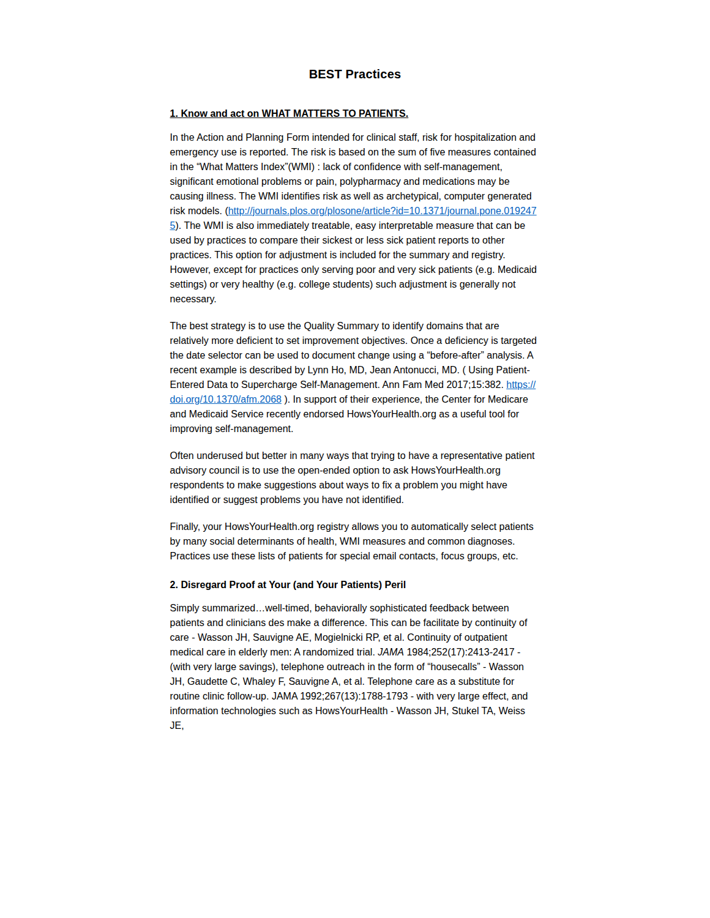BEST Practices
1. Know and act on WHAT MATTERS TO PATIENTS.
In the Action and Planning Form intended for clinical staff, risk for hospitalization and emergency use is reported. The risk is based on the sum of five measures contained in the “What Matters Index”(WMI) : lack of confidence with self-management, significant emotional problems or pain, polypharmacy and medications may be causing illness. The WMI identifies risk as well as archetypical, computer generated risk models. (http://journals.plos.org/plosone/article?id=10.1371/journal.pone.0192475). The WMI is also immediately treatable, easy interpretable measure that can be used by practices to compare their sickest or less sick patient reports to other practices. This option for adjustment is included for the summary and registry. However, except for practices only serving poor and very sick patients (e.g. Medicaid settings) or very healthy (e.g. college students) such adjustment is generally not necessary.
The best strategy is to use the Quality Summary to identify domains that are relatively more deficient to set improvement objectives. Once a deficiency is targeted the date selector can be used to document change using a “before-after” analysis. A recent example is described by Lynn Ho, MD, Jean Antonucci, MD. ( Using Patient-Entered Data to Supercharge Self-Management. Ann Fam Med 2017;15:382. https://doi.org/10.1370/afm.2068 ). In support of their experience, the Center for Medicare and Medicaid Service recently endorsed HowsYourHealth.org as a useful tool for improving self-management.
Often underused but better in many ways that trying to have a representative patient advisory council is to use the open-ended option to ask HowsYourHealth.org respondents to make suggestions about ways to fix a problem you might have identified or suggest problems you have not identified.
Finally, your HowsYourHealth.org registry allows you to automatically select patients by many social determinants of health, WMI measures and common diagnoses. Practices use these lists of patients for special email contacts, focus groups, etc.
2. Disregard Proof at Your (and Your Patients) Peril
Simply summarized…well-timed, behaviorally sophisticated feedback between patients and clinicians des make a difference. This can be facilitate by continuity of care - Wasson JH, Sauvigne AE, Mogielnicki RP, et al. Continuity of outpatient medical care in elderly men: A randomized trial. JAMA 1984;252(17):2413-2417 - (with very large savings), telephone outreach in the form of “housecalls” - Wasson JH, Gaudette C, Whaley F, Sauvigne A, et al. Telephone care as a substitute for routine clinic follow-up. JAMA 1992;267(13):1788-1793 - with very large effect, and information technologies such as HowsYourHealth - Wasson JH, Stukel TA, Weiss JE,